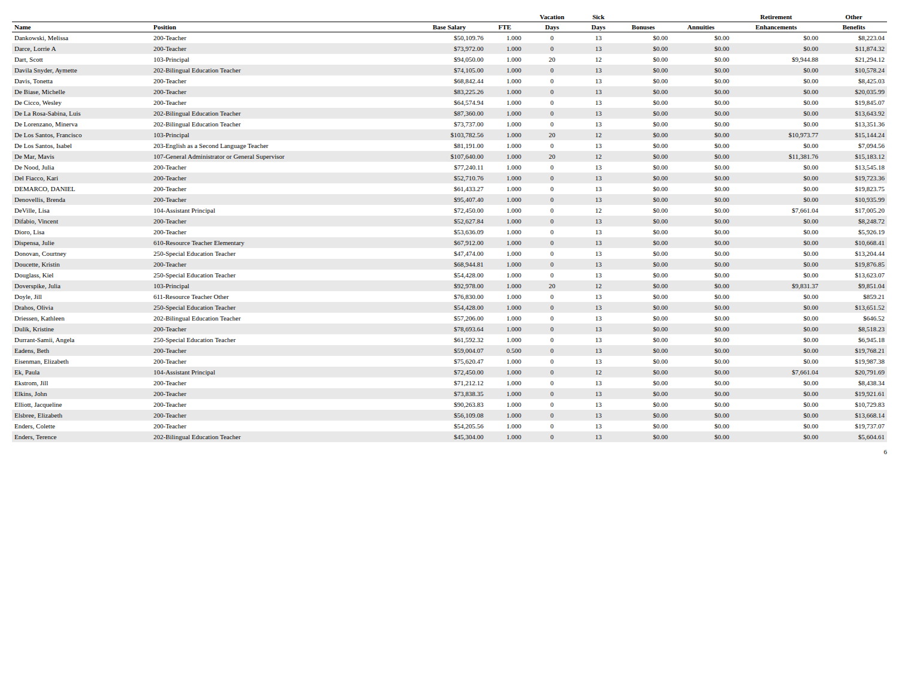| | | | | Vacation | Sick | | | Retirement | Other |
| --- | --- | --- | --- | --- | --- | --- | --- | --- | --- |
| Name | Position | Base Salary | FTE | Days | Days | Bonuses | Annuities | Enhancements | Benefits |
| Dankowski, Melissa | 200-Teacher | $50,109.76 | 1.000 | 0 | 13 | $0.00 | $0.00 | $0.00 | $8,223.04 |
| Darce, Lorrie A | 200-Teacher | $73,972.00 | 1.000 | 0 | 13 | $0.00 | $0.00 | $0.00 | $11,874.32 |
| Dart, Scott | 103-Principal | $94,050.00 | 1.000 | 20 | 12 | $0.00 | $0.00 | $9,944.88 | $21,294.12 |
| Davila Snyder, Aymette | 202-Bilingual Education Teacher | $74,105.00 | 1.000 | 0 | 13 | $0.00 | $0.00 | $0.00 | $10,578.24 |
| Davis, Tonetta | 200-Teacher | $68,842.44 | 1.000 | 0 | 13 | $0.00 | $0.00 | $0.00 | $8,425.03 |
| De Biase, Michelle | 200-Teacher | $83,225.26 | 1.000 | 0 | 13 | $0.00 | $0.00 | $0.00 | $20,035.99 |
| De Cicco, Wesley | 200-Teacher | $64,574.94 | 1.000 | 0 | 13 | $0.00 | $0.00 | $0.00 | $19,845.07 |
| De La Rosa-Sabina, Luis | 202-Bilingual Education Teacher | $87,360.00 | 1.000 | 0 | 13 | $0.00 | $0.00 | $0.00 | $13,643.92 |
| De Lorenzano, Minerva | 202-Bilingual Education Teacher | $73,737.00 | 1.000 | 0 | 13 | $0.00 | $0.00 | $0.00 | $13,351.36 |
| De Los Santos, Francisco | 103-Principal | $103,782.56 | 1.000 | 20 | 12 | $0.00 | $0.00 | $10,973.77 | $15,144.24 |
| De Los Santos, Isabel | 203-English as a Second Language Teacher | $81,191.00 | 1.000 | 0 | 13 | $0.00 | $0.00 | $0.00 | $7,094.56 |
| De Mar, Mavis | 107-General Administrator or General Supervisor | $107,640.00 | 1.000 | 20 | 12 | $0.00 | $0.00 | $11,381.76 | $15,183.12 |
| De Nood, Julia | 200-Teacher | $77,240.11 | 1.000 | 0 | 13 | $0.00 | $0.00 | $0.00 | $13,545.18 |
| Del Fiacco, Kari | 200-Teacher | $52,710.76 | 1.000 | 0 | 13 | $0.00 | $0.00 | $0.00 | $19,723.36 |
| DEMARCO, DANIEL | 200-Teacher | $61,433.27 | 1.000 | 0 | 13 | $0.00 | $0.00 | $0.00 | $19,823.75 |
| Denovellis, Brenda | 200-Teacher | $95,407.40 | 1.000 | 0 | 13 | $0.00 | $0.00 | $0.00 | $10,935.99 |
| DeVille, Lisa | 104-Assistant Principal | $72,450.00 | 1.000 | 0 | 12 | $0.00 | $0.00 | $7,661.04 | $17,005.20 |
| Difabio, Vincent | 200-Teacher | $52,627.84 | 1.000 | 0 | 13 | $0.00 | $0.00 | $0.00 | $8,248.72 |
| Dioro, Lisa | 200-Teacher | $53,636.09 | 1.000 | 0 | 13 | $0.00 | $0.00 | $0.00 | $5,926.19 |
| Dispensa, Julie | 610-Resource Teacher Elementary | $67,912.00 | 1.000 | 0 | 13 | $0.00 | $0.00 | $0.00 | $10,668.41 |
| Donovan, Courtney | 250-Special Education Teacher | $47,474.00 | 1.000 | 0 | 13 | $0.00 | $0.00 | $0.00 | $13,204.44 |
| Doucette, Kristin | 200-Teacher | $68,944.81 | 1.000 | 0 | 13 | $0.00 | $0.00 | $0.00 | $19,876.85 |
| Douglass, Kiel | 250-Special Education Teacher | $54,428.00 | 1.000 | 0 | 13 | $0.00 | $0.00 | $0.00 | $13,623.07 |
| Doverspike, Julia | 103-Principal | $92,978.00 | 1.000 | 20 | 12 | $0.00 | $0.00 | $9,831.37 | $9,851.04 |
| Doyle, Jill | 611-Resource Teacher Other | $76,830.00 | 1.000 | 0 | 13 | $0.00 | $0.00 | $0.00 | $859.21 |
| Drahos, Olivia | 250-Special Education Teacher | $54,428.00 | 1.000 | 0 | 13 | $0.00 | $0.00 | $0.00 | $13,651.52 |
| Driessen, Kathleen | 202-Bilingual Education Teacher | $57,206.00 | 1.000 | 0 | 13 | $0.00 | $0.00 | $0.00 | $646.52 |
| Dulik, Kristine | 200-Teacher | $78,693.64 | 1.000 | 0 | 13 | $0.00 | $0.00 | $0.00 | $8,518.23 |
| Durrant-Samii, Angela | 250-Special Education Teacher | $61,592.32 | 1.000 | 0 | 13 | $0.00 | $0.00 | $0.00 | $6,945.18 |
| Eadens, Beth | 200-Teacher | $59,004.07 | 0.500 | 0 | 13 | $0.00 | $0.00 | $0.00 | $19,768.21 |
| Eisenman, Elizabeth | 200-Teacher | $75,620.47 | 1.000 | 0 | 13 | $0.00 | $0.00 | $0.00 | $19,987.38 |
| Ek, Paula | 104-Assistant Principal | $72,450.00 | 1.000 | 0 | 12 | $0.00 | $0.00 | $7,661.04 | $20,791.69 |
| Ekstrom, Jill | 200-Teacher | $71,212.12 | 1.000 | 0 | 13 | $0.00 | $0.00 | $0.00 | $8,438.34 |
| Elkins, John | 200-Teacher | $73,838.35 | 1.000 | 0 | 13 | $0.00 | $0.00 | $0.00 | $19,921.61 |
| Elliott, Jacqueline | 200-Teacher | $90,263.83 | 1.000 | 0 | 13 | $0.00 | $0.00 | $0.00 | $10,729.83 |
| Elsbree, Elizabeth | 200-Teacher | $56,109.08 | 1.000 | 0 | 13 | $0.00 | $0.00 | $0.00 | $13,668.14 |
| Enders, Colette | 200-Teacher | $54,205.56 | 1.000 | 0 | 13 | $0.00 | $0.00 | $0.00 | $19,737.07 |
| Enders, Terence | 202-Bilingual Education Teacher | $45,304.00 | 1.000 | 0 | 13 | $0.00 | $0.00 | $0.00 | $5,604.61 |
6